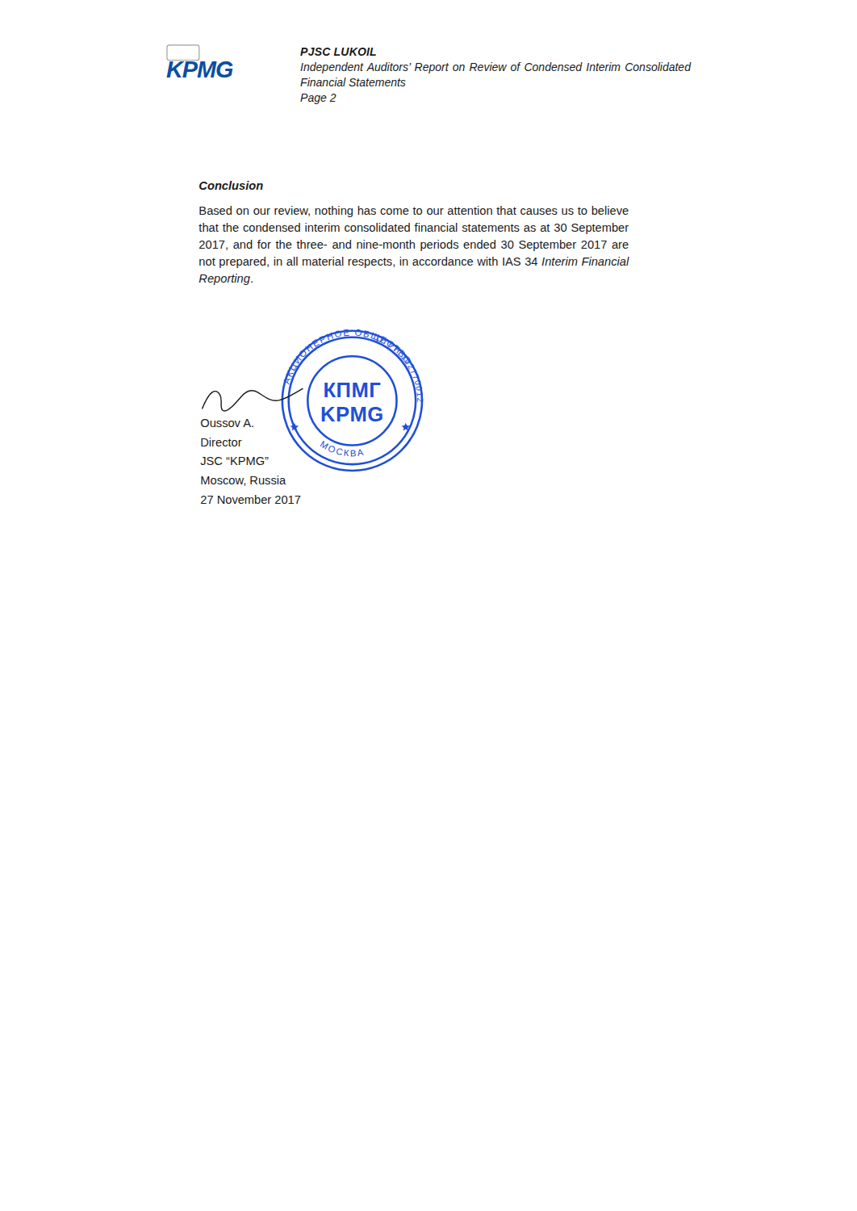KPMG
PJSC LUKOIL
Independent Auditors’ Report on Review of Condensed Interim Consolidated Financial Statements
Page 2
Conclusion
Based on our review, nothing has come to our attention that causes us to believe that the condensed interim consolidated financial statements as at 30 September 2017, and for the three- and nine-month periods ended 30 September 2017 are not prepared, in all material respects, in accordance with IAS 34 Interim Financial Reporting.
АКЦИОНЕРНОЕ ОБЩЕСТВО ОГРН 1027700125628 МОСКВА КПМГ KPMG
Oussov A.
Director
JSC “KPMG”
Moscow, Russia
27 November 2017